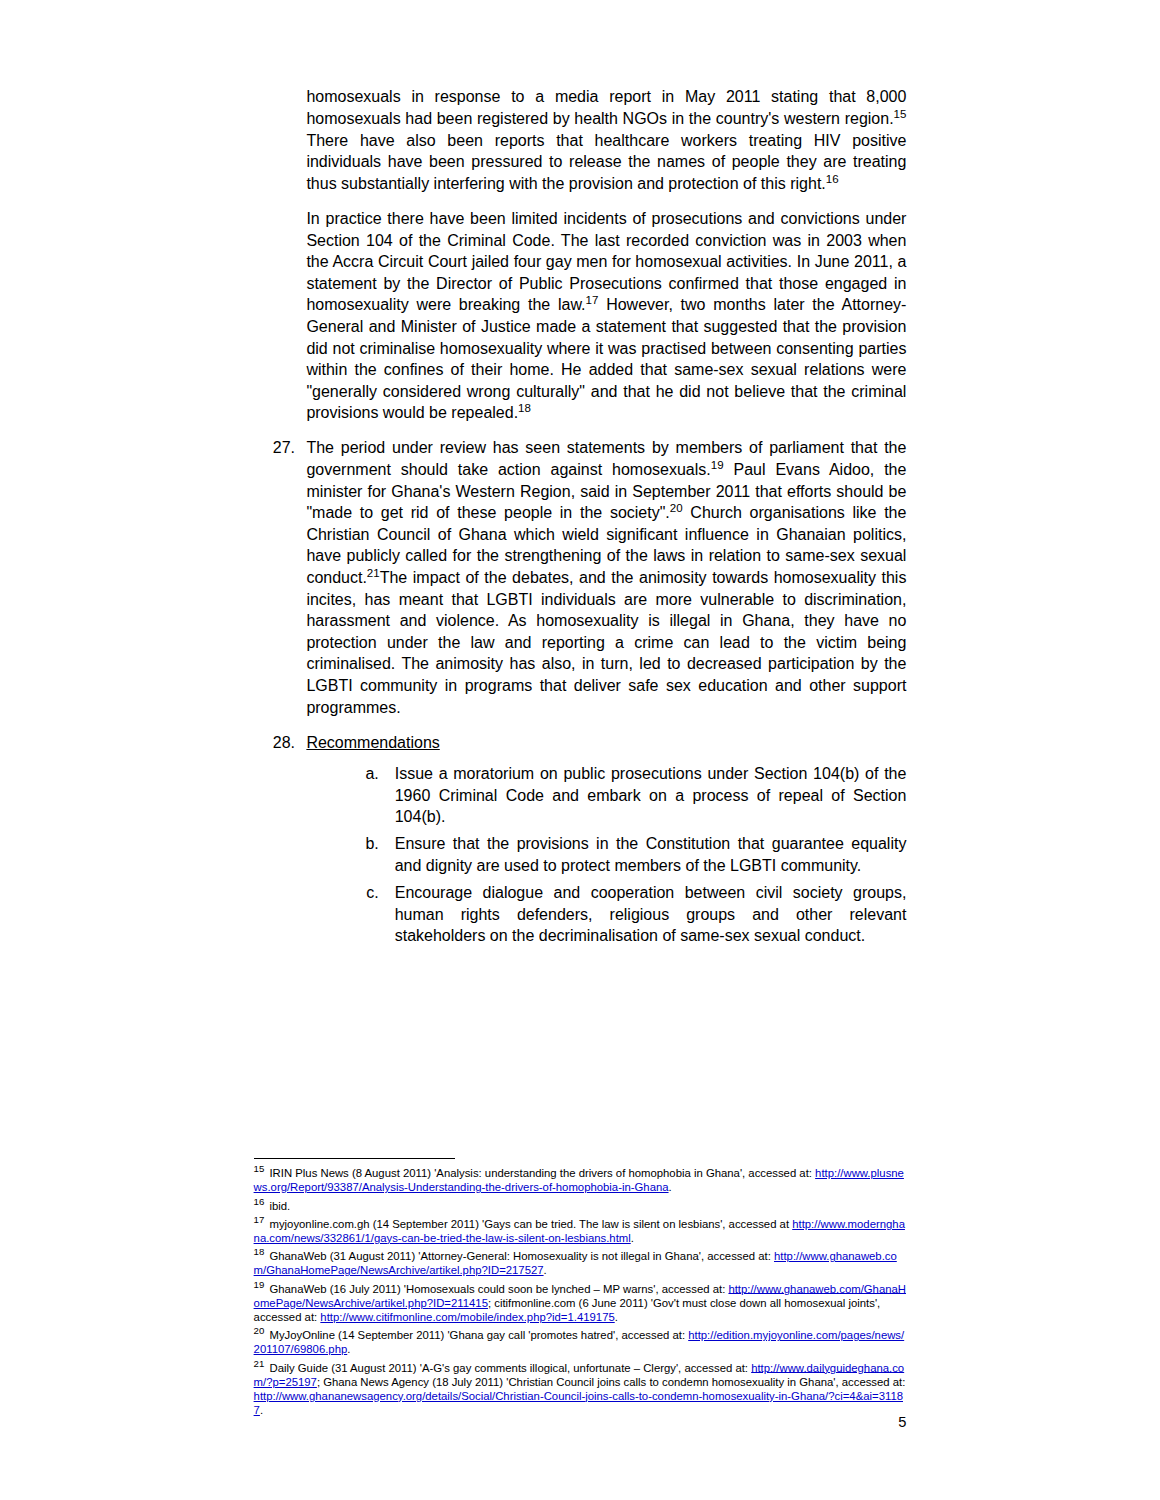homosexuals in response to a media report in May 2011 stating that 8,000 homosexuals had been registered by health NGOs in the country's western region.15 There have also been reports that healthcare workers treating HIV positive individuals have been pressured to release the names of people they are treating thus substantially interfering with the provision and protection of this right.16
In practice there have been limited incidents of prosecutions and convictions under Section 104 of the Criminal Code. The last recorded conviction was in 2003 when the Accra Circuit Court jailed four gay men for homosexual activities. In June 2011, a statement by the Director of Public Prosecutions confirmed that those engaged in homosexuality were breaking the law.17 However, two months later the Attorney-General and Minister of Justice made a statement that suggested that the provision did not criminalise homosexuality where it was practised between consenting parties within the confines of their home. He added that same-sex sexual relations were "generally considered wrong culturally" and that he did not believe that the criminal provisions would be repealed.18
27.
The period under review has seen statements by members of parliament that the government should take action against homosexuals.19 Paul Evans Aidoo, the minister for Ghana's Western Region, said in September 2011 that efforts should be "made to get rid of these people in the society".20 Church organisations like the Christian Council of Ghana which wield significant influence in Ghanaian politics, have publicly called for the strengthening of the laws in relation to same-sex sexual conduct.21The impact of the debates, and the animosity towards homosexuality this incites, has meant that LGBTI individuals are more vulnerable to discrimination, harassment and violence. As homosexuality is illegal in Ghana, they have no protection under the law and reporting a crime can lead to the victim being criminalised. The animosity has also, in turn, led to decreased participation by the LGBTI community in programs that deliver safe sex education and other support programmes.
28.
Recommendations
Issue a moratorium on public prosecutions under Section 104(b) of the 1960 Criminal Code and embark on a process of repeal of Section 104(b).
Ensure that the provisions in the Constitution that guarantee equality and dignity are used to protect members of the LGBTI community.
Encourage dialogue and cooperation between civil society groups, human rights defenders, religious groups and other relevant stakeholders on the decriminalisation of same-sex sexual conduct.
15 IRIN Plus News (8 August 2011) 'Analysis: understanding the drivers of homophobia in Ghana', accessed at: http://www.plusnews.org/Report/93387/Analysis-Understanding-the-drivers-of-homophobia-in-Ghana.
16 ibid.
17 myjoyonline.com.gh (14 September 2011) 'Gays can be tried. The law is silent on lesbians', accessed at http://www.modernghana.com/news/332861/1/gays-can-be-tried-the-law-is-silent-on-lesbians.html.
18 GhanaWeb (31 August 2011) 'Attorney-General: Homosexuality is not illegal in Ghana', accessed at: http://www.ghanaweb.com/GhanaHomePage/NewsArchive/artikel.php?ID=217527.
19 GhanaWeb (16 July 2011) 'Homosexuals could soon be lynched – MP warns', accessed at: http://www.ghanaweb.com/GhanaHomePage/NewsArchive/artikel.php?ID=211415; citifmonline.com (6 June 2011) 'Gov't must close down all homosexual joints', accessed at: http://www.citifmonline.com/mobile/index.php?id=1.419175.
20 MyJoyOnline (14 September 2011) 'Ghana gay call 'promotes hatred', accessed at: http://edition.myjoyonline.com/pages/news/201107/69806.php.
21 Daily Guide (31 August 2011) 'A-G's gay comments illogical, unfortunate – Clergy', accessed at: http://www.dailyguideghana.com/?p=25197; Ghana News Agency (18 July 2011) 'Christian Council joins calls to condemn homosexuality in Ghana', accessed at: http://www.ghananewsagency.org/details/Social/Christian-Council-joins-calls-to-condemn-homosexuality-in-Ghana/?ci=4&ai=31187.
5